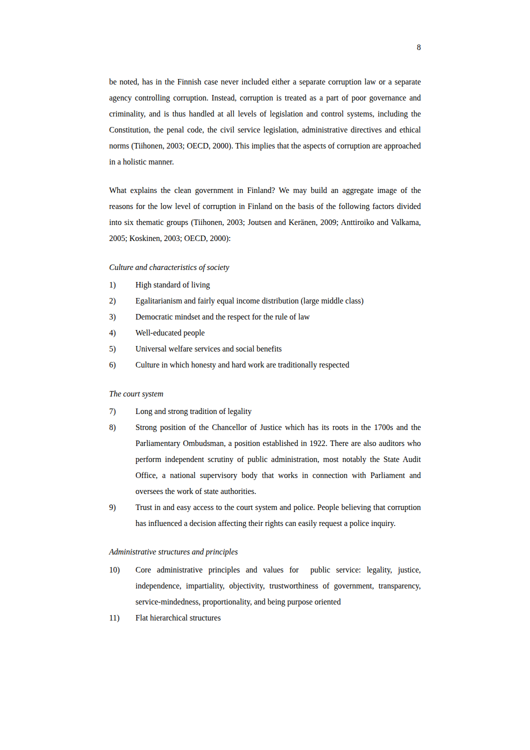8
be noted, has in the Finnish case never included either a separate corruption law or a separate agency controlling corruption. Instead, corruption is treated as a part of poor governance and criminality, and is thus handled at all levels of legislation and control systems, including the Constitution, the penal code, the civil service legislation, administrative directives and ethical norms (Tiihonen, 2003; OECD, 2000). This implies that the aspects of corruption are approached in a holistic manner.
What explains the clean government in Finland? We may build an aggregate image of the reasons for the low level of corruption in Finland on the basis of the following factors divided into six thematic groups (Tiihonen, 2003; Joutsen and Keränen, 2009; Anttiroiko and Valkama, 2005; Koskinen, 2003; OECD, 2000):
Culture and characteristics of society
1) High standard of living
2) Egalitarianism and fairly equal income distribution (large middle class)
3) Democratic mindset and the respect for the rule of law
4) Well-educated people
5) Universal welfare services and social benefits
6) Culture in which honesty and hard work are traditionally respected
The court system
7) Long and strong tradition of legality
8) Strong position of the Chancellor of Justice which has its roots in the 1700s and the Parliamentary Ombudsman, a position established in 1922. There are also auditors who perform independent scrutiny of public administration, most notably the State Audit Office, a national supervisory body that works in connection with Parliament and oversees the work of state authorities.
9) Trust in and easy access to the court system and police. People believing that corruption has influenced a decision affecting their rights can easily request a police inquiry.
Administrative structures and principles
10) Core administrative principles and values for public service: legality, justice, independence, impartiality, objectivity, trustworthiness of government, transparency, service-mindedness, proportionality, and being purpose oriented
11) Flat hierarchical structures